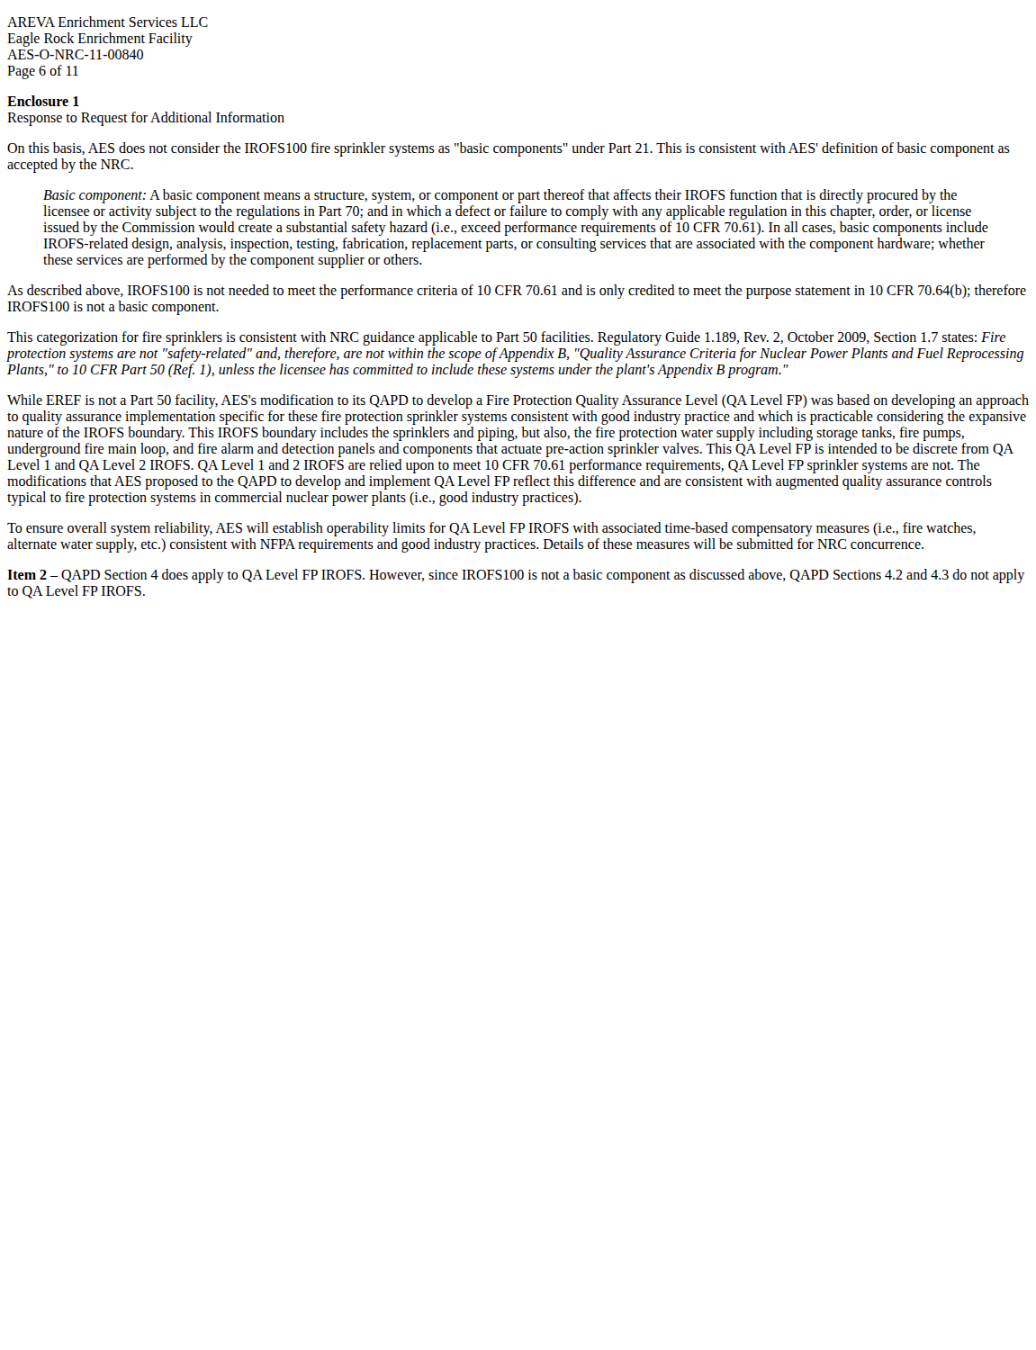AREVA Enrichment Services LLC
Eagle Rock Enrichment Facility
AES-O-NRC-11-00840
Page 6 of 11
Enclosure 1
Response to Request for Additional Information
On this basis, AES does not consider the IROFS100 fire sprinkler systems as "basic components" under Part 21. This is consistent with AES' definition of basic component as accepted by the NRC.
Basic component: A basic component means a structure, system, or component or part thereof that affects their IROFS function that is directly procured by the licensee or activity subject to the regulations in Part 70; and in which a defect or failure to comply with any applicable regulation in this chapter, order, or license issued by the Commission would create a substantial safety hazard (i.e., exceed performance requirements of 10 CFR 70.61). In all cases, basic components include IROFS-related design, analysis, inspection, testing, fabrication, replacement parts, or consulting services that are associated with the component hardware; whether these services are performed by the component supplier or others.
As described above, IROFS100 is not needed to meet the performance criteria of 10 CFR 70.61 and is only credited to meet the purpose statement in 10 CFR 70.64(b); therefore IROFS100 is not a basic component.
This categorization for fire sprinklers is consistent with NRC guidance applicable to Part 50 facilities. Regulatory Guide 1.189, Rev. 2, October 2009, Section 1.7 states: Fire protection systems are not "safety-related" and, therefore, are not within the scope of Appendix B, "Quality Assurance Criteria for Nuclear Power Plants and Fuel Reprocessing Plants," to 10 CFR Part 50 (Ref. 1), unless the licensee has committed to include these systems under the plant's Appendix B program."
While EREF is not a Part 50 facility, AES's modification to its QAPD to develop a Fire Protection Quality Assurance Level (QA Level FP) was based on developing an approach to quality assurance implementation specific for these fire protection sprinkler systems consistent with good industry practice and which is practicable considering the expansive nature of the IROFS boundary. This IROFS boundary includes the sprinklers and piping, but also, the fire protection water supply including storage tanks, fire pumps, underground fire main loop, and fire alarm and detection panels and components that actuate pre-action sprinkler valves. This QA Level FP is intended to be discrete from QA Level 1 and QA Level 2 IROFS. QA Level 1 and 2 IROFS are relied upon to meet 10 CFR 70.61 performance requirements, QA Level FP sprinkler systems are not. The modifications that AES proposed to the QAPD to develop and implement QA Level FP reflect this difference and are consistent with augmented quality assurance controls typical to fire protection systems in commercial nuclear power plants (i.e., good industry practices).
To ensure overall system reliability, AES will establish operability limits for QA Level FP IROFS with associated time-based compensatory measures (i.e., fire watches, alternate water supply, etc.) consistent with NFPA requirements and good industry practices. Details of these measures will be submitted for NRC concurrence.
Item 2 – QAPD Section 4 does apply to QA Level FP IROFS. However, since IROFS100 is not a basic component as discussed above, QAPD Sections 4.2 and 4.3 do not apply to QA Level FP IROFS.